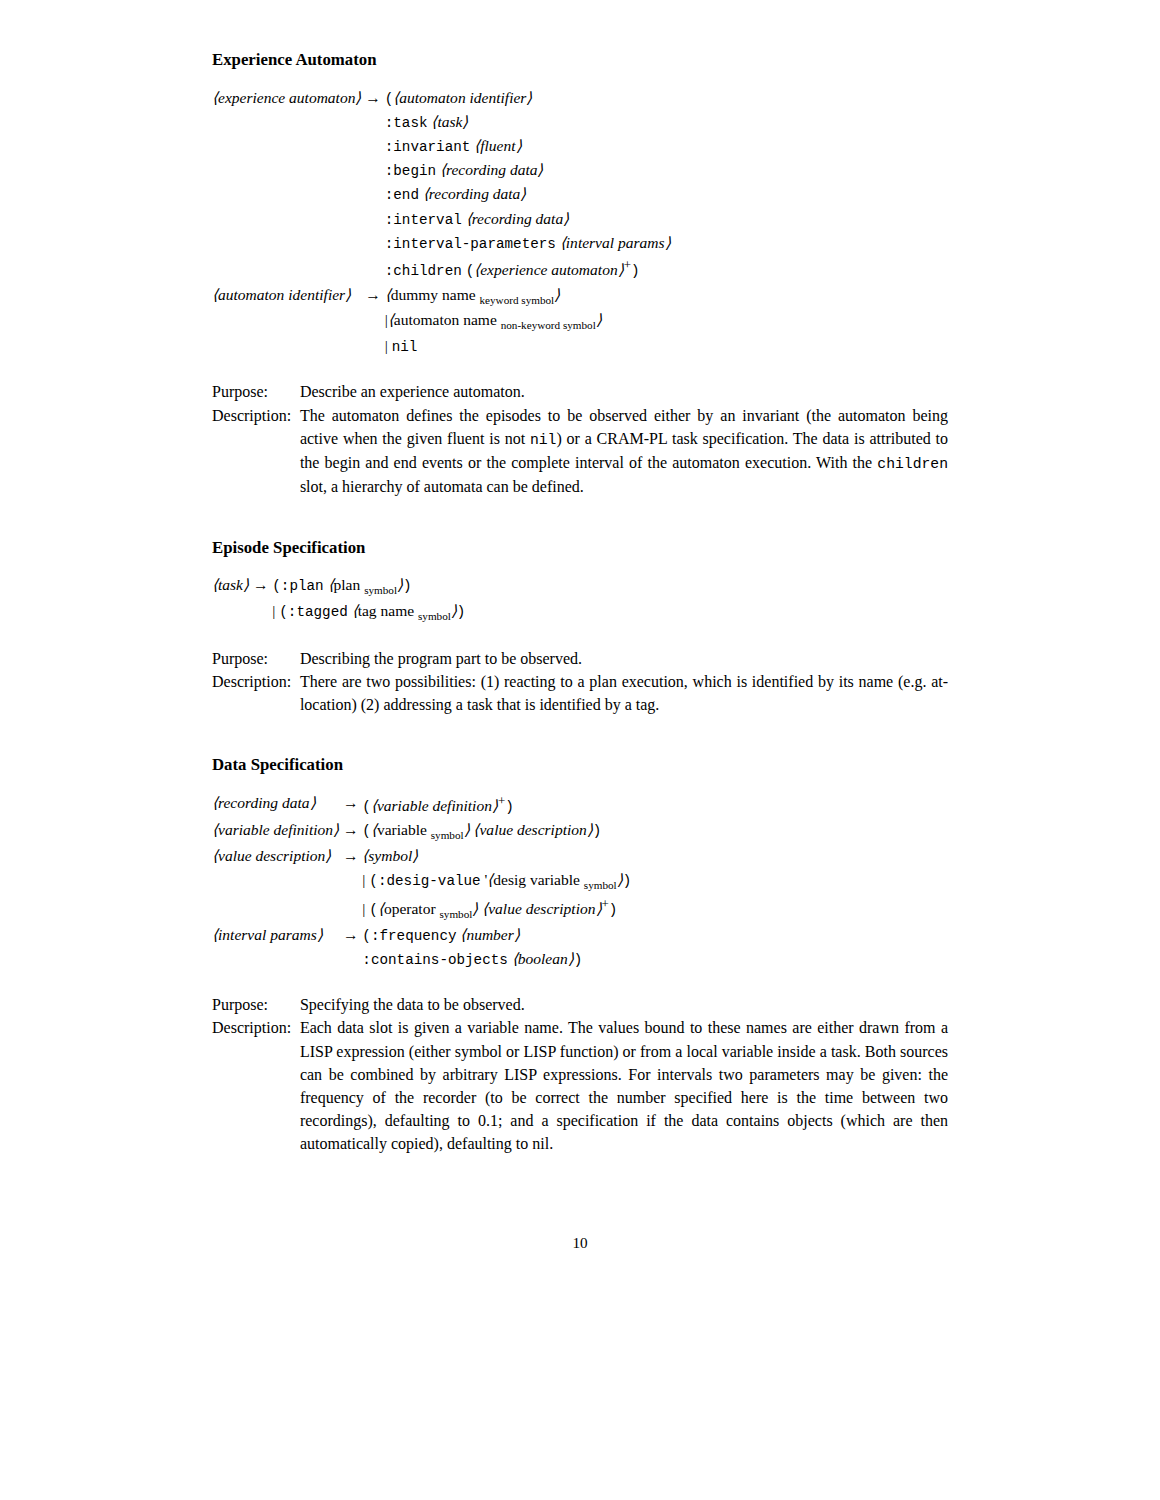Experience Automaton
| ⟨experience automaton⟩ | | ( ⟨automaton identifier⟩ |
| | | :task ⟨task⟩ |
| | | :invariant ⟨fluent⟩ |
| | | :begin ⟨recording data⟩ |
| | | :end ⟨recording data⟩ |
| | | :interval ⟨recording data⟩ |
| | | :interval-parameters ⟨interval params⟩ |
| | | :children ( ⟨experience automaton⟩ + ) |
| ⟨automaton identifier⟩ | | ⟨ dummy name keyword symbol ⟩ |
| | | / ⟨ automaton name non-keyword symbol ⟩ |
| | | / nil |
Purpose:
Describe an experience automaton.
Description:
The automaton defines the episodes to be observed either by an invariant (the automaton being active when the given fluent is not nil) or a CRAM-PL task specification. The data is attributed to the begin and end events or the complete interval of the automaton execution. With the children slot, a hierarchy of automata can be defined.
Episode Specification
| ⟨task⟩ | | (:plan ⟨ plan symbol ⟩ ) |
| | | / (:tagged ⟨ tag name symbol ⟩ ) |
Purpose:
Describing the program part to be observed.
Description:
There are two possibilities: (1) reacting to a plan execution, which is identified by its name (e.g. at-location) (2) addressing a task that is identified by a tag.
Data Specification
| ⟨recording data⟩ | | ( ⟨variable definition⟩ + ) |
| ⟨variable definition⟩ | | ( ⟨ variable symbol ⟩ ⟨value description⟩ ) |
| ⟨value description⟩ | | ⟨symbol⟩ |
| | | / (:desig-value ' ⟨ desig variable symbol ⟩ ) |
| | | / ( ⟨ operator symbol ⟩ ⟨value description⟩ + ) |
| ⟨interval params⟩ | | (:frequency ⟨number⟩ |
| | | :contains-objects ⟨boolean⟩ ) |
Purpose:
Specifying the data to be observed.
Description:
Each data slot is given a variable name. The values bound to these names are either drawn from a LISP expression (either symbol or LISP function) or from a local variable inside a task. Both sources can be combined by arbitrary LISP expressions. For intervals two parameters may be given: the frequency of the recorder (to be correct the number specified here is the time between two recordings), defaulting to 0.1; and a specification if the data contains objects (which are then automatically copied), defaulting to nil.
10